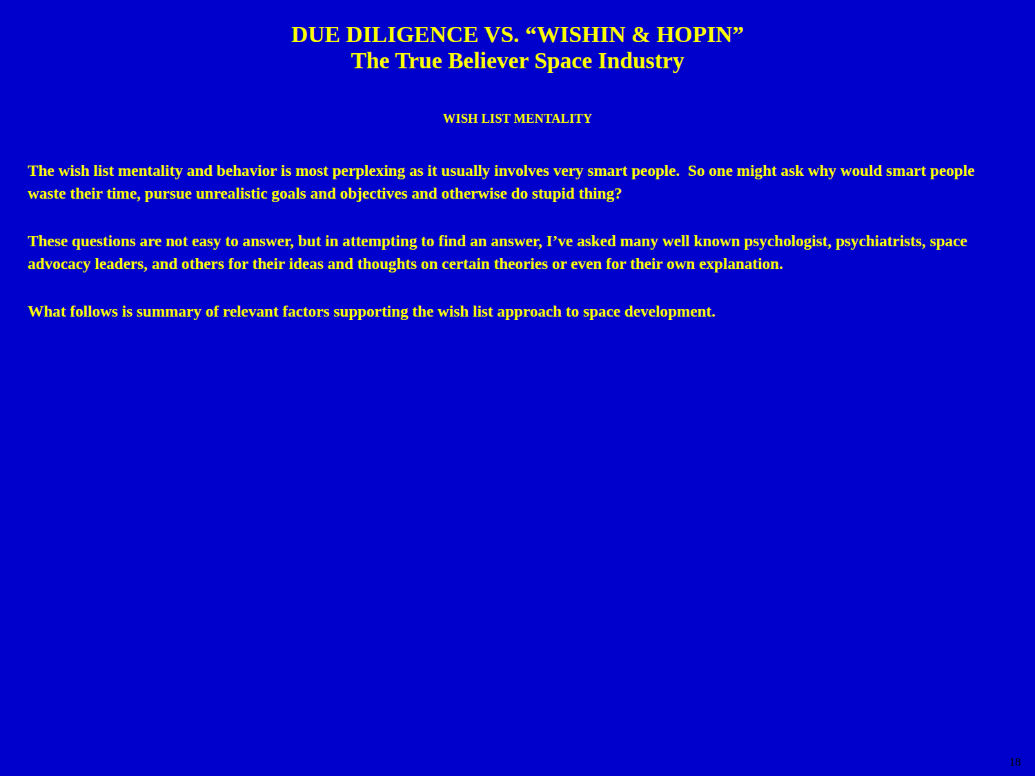DUE DILIGENCE VS. “WISHIN & HOPIN”The True Believer Space Industry
WISH LIST MENTALITY
The wish list mentality and behavior is most perplexing as it usually involves very smart people. So one might ask why would smart people waste their time, pursue unrealistic goals and objectives and otherwise do stupid thing?
These questions are not easy to answer, but in attempting to find an answer, I’ve asked many well known psychologist, psychiatrists, space advocacy leaders, and others for their ideas and thoughts on certain theories or even for their own explanation.
What follows is summary of relevant factors supporting the wish list approach to space development.
18